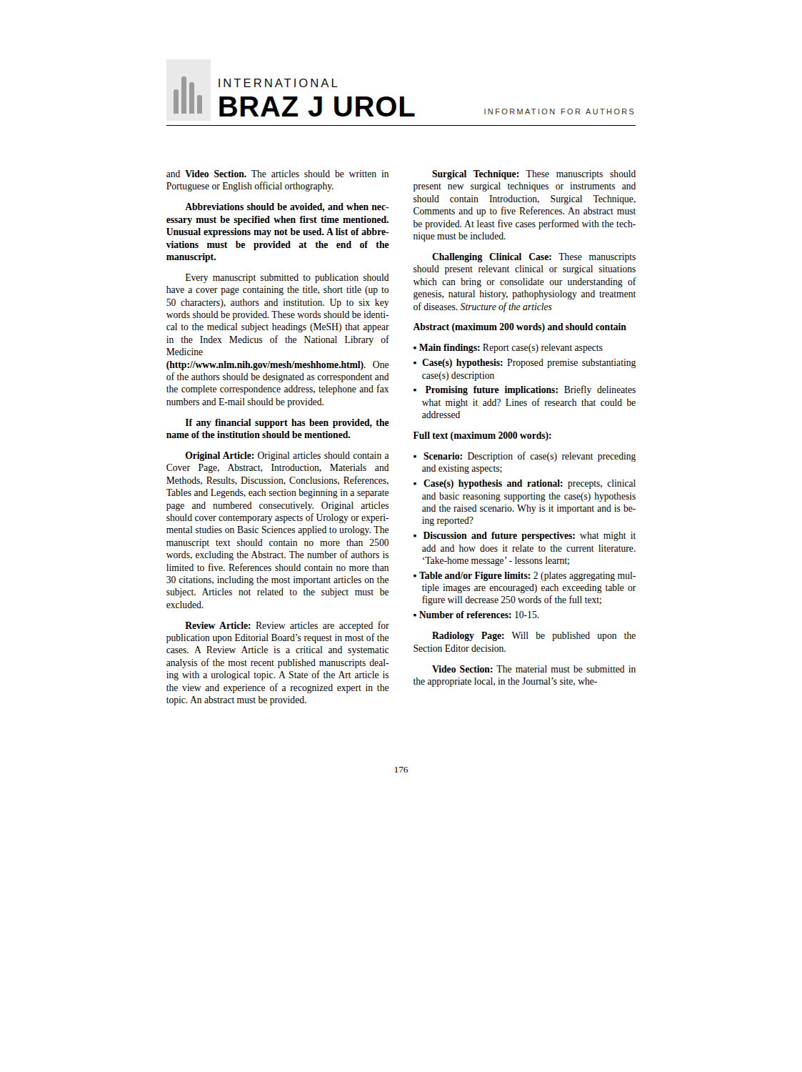INTERNATIONAL
BRAZ J UROL
INFORMATION FOR AUTHORS
and Video Section. The articles should be written in Portuguese or English official orthography.
Abbreviations should be avoided, and when necessary must be specified when first time mentioned. Unusual expressions may not be used. A list of abbreviations must be provided at the end of the manuscript.
Every manuscript submitted to publication should have a cover page containing the title, short title (up to 50 characters), authors and institution. Up to six key words should be provided. These words should be identical to the medical subject headings (MeSH) that appear in the Index Medicus of the National Library of Medicine (http://www.nlm.nih.gov/mesh/meshhome.html). One of the authors should be designated as correspondent and the complete correspondence address, telephone and fax numbers and E-mail should be provided.
If any financial support has been provided, the name of the institution should be mentioned.
Original Article: Original articles should contain a Cover Page, Abstract, Introduction, Materials and Methods, Results, Discussion, Conclusions, References, Tables and Legends, each section beginning in a separate page and numbered consecutively. Original articles should cover contemporary aspects of Urology or experimental studies on Basic Sciences applied to urology. The manuscript text should contain no more than 2500 words, excluding the Abstract. The number of authors is limited to five. References should contain no more than 30 citations, including the most important articles on the subject. Articles not related to the subject must be excluded.
Review Article: Review articles are accepted for publication upon Editorial Board’s request in most of the cases. A Review Article is a critical and systematic analysis of the most recent published manuscripts dealing with a urological topic. A State of the Art article is the view and experience of a recognized expert in the topic. An abstract must be provided.
Surgical Technique: These manuscripts should present new surgical techniques or instruments and should contain Introduction, Surgical Technique, Comments and up to five References. An abstract must be provided. At least five cases performed with the technique must be included.
Challenging Clinical Case: These manuscripts should present relevant clinical or surgical situations which can bring or consolidate our understanding of genesis, natural history, pathophysiology and treatment of diseases. Structure of the articles
Abstract (maximum 200 words) and should contain
Main findings: Report case(s) relevant aspects
Case(s) hypothesis: Proposed premise substantiating case(s) description
Promising future implications: Briefly delineates what might it add? Lines of research that could be addressed
Full text (maximum 2000 words):
Scenario: Description of case(s) relevant preceding and existing aspects;
Case(s) hypothesis and rational: precepts, clinical and basic reasoning supporting the case(s) hypothesis and the raised scenario. Why is it important and is being reported?
Discussion and future perspectives: what might it add and how does it relate to the current literature. ‘Take-home message’ - lessons learnt;
Table and/or Figure limits: 2 (plates aggregating multiple images are encouraged) each exceeding table or figure will decrease 250 words of the full text;
Number of references: 10-15.
Radiology Page: Will be published upon the Section Editor decision.
Video Section: The material must be submitted in the appropriate local, in the Journal’s site, whe-
176